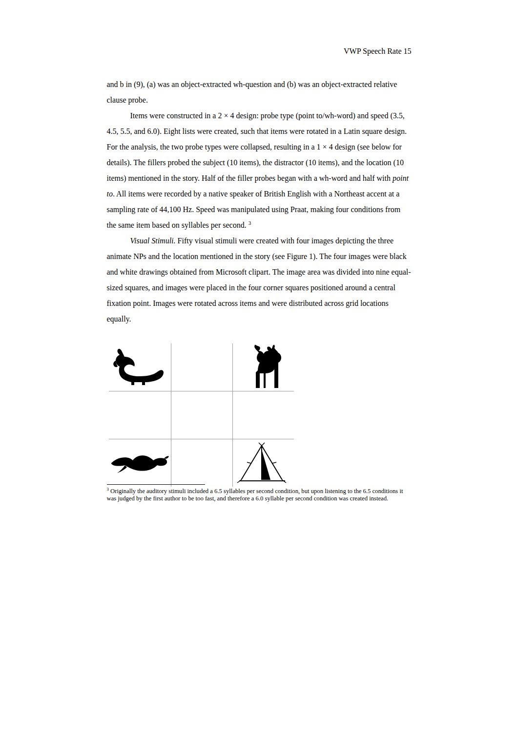VWP Speech Rate 15
and b in (9), (a) was an object-extracted wh-question and (b) was an object-extracted relative clause probe.
Items were constructed in a 2 × 4 design: probe type (point to/wh-word) and speed (3.5, 4.5, 5.5, and 6.0). Eight lists were created, such that items were rotated in a Latin square design. For the analysis, the two probe types were collapsed, resulting in a 1 × 4 design (see below for details). The fillers probed the subject (10 items), the distractor (10 items), and the location (10 items) mentioned in the story. Half of the filler probes began with a wh-word and half with point to. All items were recorded by a native speaker of British English with a Northeast accent at a sampling rate of 44,100 Hz. Speed was manipulated using Praat, making four conditions from the same item based on syllables per second. 3
Visual Stimuli. Fifty visual stimuli were created with four images depicting the three animate NPs and the location mentioned in the story (see Figure 1). The four images were black and white drawings obtained from Microsoft clipart. The image area was divided into nine equal-sized squares, and images were placed in the four corner squares positioned around a central fixation point. Images were rotated across items and were distributed across grid locations equally.
3 Originally the auditory stimuli included a 6.5 syllables per second condition, but upon listening to the 6.5 conditions it was judged by the first author to be too fast, and therefore a 6.0 syllable per second condition was created instead.